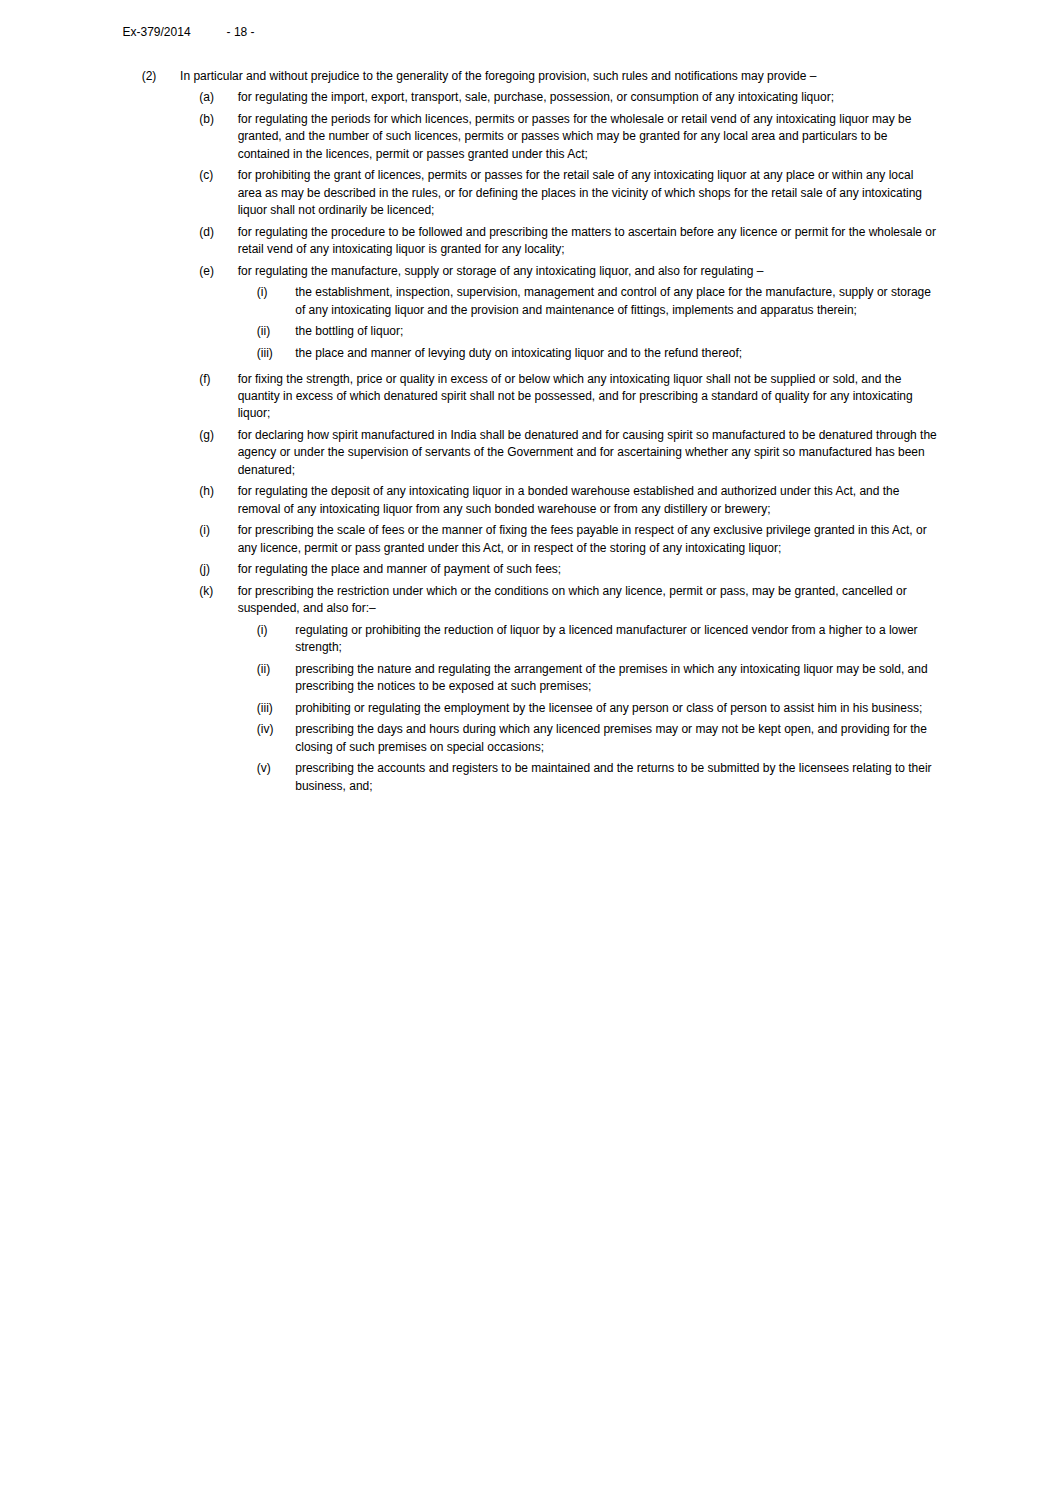Ex-379/2014 - 18 -
(2)
In particular and without prejudice to the generality of the foregoing provision, such rules and notifications may provide –
(a)
for regulating the import, export, transport, sale, purchase, possession, or consumption of any intoxicating liquor;
(b)
for regulating the periods for which licences, permits or passes for the wholesale or retail vend of any intoxicating liquor may be granted, and the number of such licences, permits or passes which may be granted for any local area and particulars to be contained in the licences, permit or passes granted under this Act;
(c)
for prohibiting the grant of licences, permits or passes for the retail sale of any intoxicating liquor at any place or within any local area as may be described in the rules, or for defining the places in the vicinity of which shops for the retail sale of any intoxicating liquor shall not ordinarily be licenced;
(d)
for regulating the procedure to be followed and prescribing the matters to ascertain before any licence or permit for the wholesale or retail vend of any intoxicating liquor is granted for any locality;
(e)
for regulating the manufacture, supply or storage of any intoxicating liquor, and also for regulating –
(i)
the establishment, inspection, supervision, management and control of any place for the manufacture, supply or storage of any intoxicating liquor and the provision and maintenance of fittings, implements and apparatus therein;
(ii)
the bottling of liquor;
(iii)
the place and manner of levying duty on intoxicating liquor and to the refund thereof;
(f)
for fixing the strength, price or quality in excess of or below which any intoxicating liquor shall not be supplied or sold, and the quantity in excess of which denatured spirit shall not be possessed, and for prescribing a standard of quality for any intoxicating liquor;
(g)
for declaring how spirit manufactured in India shall be denatured and for causing spirit so manufactured to be denatured through the agency or under the supervision of servants of the Government and for ascertaining whether any spirit so manufactured has been denatured;
(h)
for regulating the deposit of any intoxicating liquor in a bonded warehouse established and authorized under this Act, and the removal of any intoxicating liquor from any such bonded warehouse or from any distillery or brewery;
(i)
for prescribing the scale of fees or the manner of fixing the fees payable in respect of any exclusive privilege granted in this Act, or any licence, permit or pass granted under this Act, or in respect of the storing of any intoxicating liquor;
(j)
for regulating the place and manner of payment of such fees;
(k)
for prescribing the restriction under which or the conditions on which any licence, permit or pass, may be granted, cancelled or suspended, and also for:–
(i)
regulating or prohibiting the reduction of liquor by a licenced manufacturer or licenced vendor from a higher to a lower strength;
(ii)
prescribing the nature and regulating the arrangement of the premises in which any intoxicating liquor may be sold, and prescribing the notices to be exposed at such premises;
(iii)
prohibiting or regulating the employment by the licensee of any person or class of person to assist him in his business;
(iv)
prescribing the days and hours during which any licenced premises may or may not be kept open, and providing for the closing of such premises on special occasions;
(v)
prescribing the accounts and registers to be maintained and the returns to be submitted by the licensees relating to their business, and;